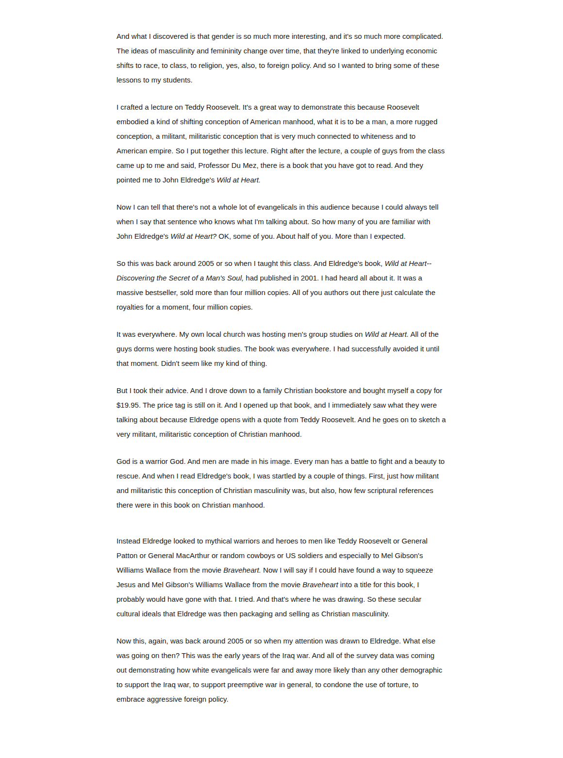And what I discovered is that gender is so much more interesting, and it's so much more complicated. The ideas of masculinity and femininity change over time, that they're linked to underlying economic shifts to race, to class, to religion, yes, also, to foreign policy. And so I wanted to bring some of these lessons to my students.
I crafted a lecture on Teddy Roosevelt. It's a great way to demonstrate this because Roosevelt embodied a kind of shifting conception of American manhood, what it is to be a man, a more rugged conception, a militant, militaristic conception that is very much connected to whiteness and to American empire. So I put together this lecture. Right after the lecture, a couple of guys from the class came up to me and said, Professor Du Mez, there is a book that you have got to read. And they pointed me to John Eldredge's Wild at Heart.
Now I can tell that there's not a whole lot of evangelicals in this audience because I could always tell when I say that sentence who knows what I'm talking about. So how many of you are familiar with John Eldredge's Wild at Heart? OK, some of you. About half of you. More than I expected.
So this was back around 2005 or so when I taught this class. And Eldredge's book, Wild at Heart-- Discovering the Secret of a Man's Soul, had published in 2001. I had heard all about it. It was a massive bestseller, sold more than four million copies. All of you authors out there just calculate the royalties for a moment, four million copies.
It was everywhere. My own local church was hosting men's group studies on Wild at Heart. All of the guys dorms were hosting book studies. The book was everywhere. I had successfully avoided it until that moment. Didn't seem like my kind of thing.
But I took their advice. And I drove down to a family Christian bookstore and bought myself a copy for $19.95. The price tag is still on it. And I opened up that book, and I immediately saw what they were talking about because Eldredge opens with a quote from Teddy Roosevelt. And he goes on to sketch a very militant, militaristic conception of Christian manhood.
God is a warrior God. And men are made in his image. Every man has a battle to fight and a beauty to rescue. And when I read Eldredge's book, I was startled by a couple of things. First, just how militant and militaristic this conception of Christian masculinity was, but also, how few scriptural references there were in this book on Christian manhood.
Instead Eldredge looked to mythical warriors and heroes to men like Teddy Roosevelt or General Patton or General MacArthur or random cowboys or US soldiers and especially to Mel Gibson's Williams Wallace from the movie Braveheart. Now I will say if I could have found a way to squeeze Jesus and Mel Gibson's Williams Wallace from the movie Braveheart into a title for this book, I probably would have gone with that. I tried. And that's where he was drawing. So these secular cultural ideals that Eldredge was then packaging and selling as Christian masculinity.
Now this, again, was back around 2005 or so when my attention was drawn to Eldredge. What else was going on then? This was the early years of the Iraq war. And all of the survey data was coming out demonstrating how white evangelicals were far and away more likely than any other demographic to support the Iraq war, to support preemptive war in general, to condone the use of torture, to embrace aggressive foreign policy.